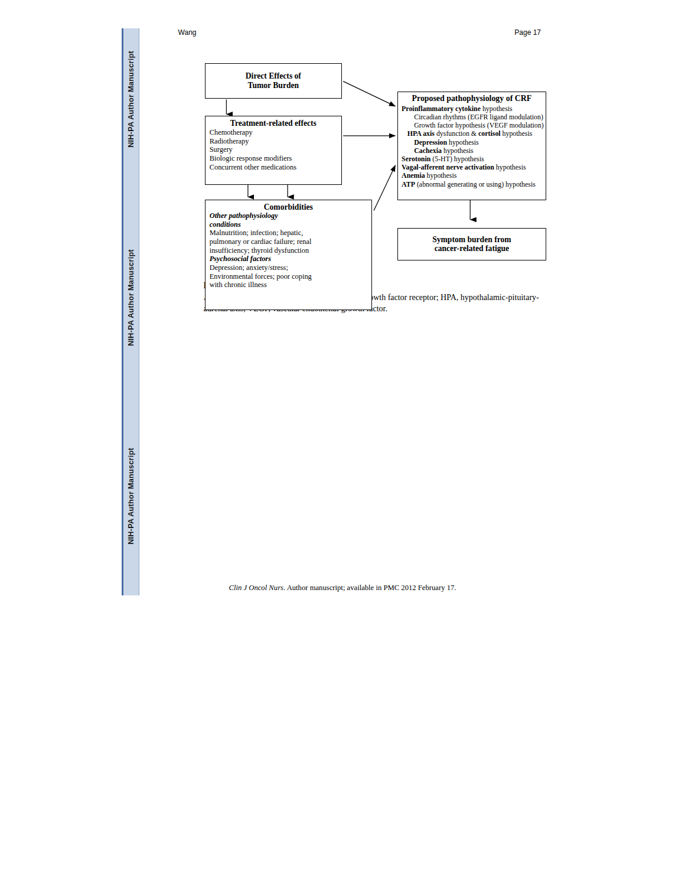NIH-PA Author Manuscript NIH-PA Author Manuscript NIH-PA Author Manuscript
Wang Page 17
Direct Effects of
Tumor Burden
Treatment-related effects Chemotherapy
Radiotherapy
Surgery
Biologic response modifiers
Concurrent other medications
Comorbidities Other pathophysiology
conditions
Malnutrition; infection; hepatic,
pulmonary or cardiac failure; renal
insufficiency; thyroid dysfunction
Psychosocial factors
Depression; anxiety/stress;
Environmental forces; poor coping
with chronic illness
Proposed pathophysiology of CRF
Proinflammatory cytokine hypothesis
Circadian rhythms (EGFR ligand modulation)
Growth factor hypothesis (VEGF modulation)
HPA axis dysfunction & cortisol hypothesis
Depression hypothesis
Cachexia hypothesis
Serotonin (5-HT) hypothesis
Vagal-afferent nerve activation hypothesis
Anemia hypothesis
ATP (abnormal generating or using) hypothesis
Symptom burden from
cancer-related fatigue
Figure 1. Proposed potential causes of CRF ATP, adenosine triphosphate; EGFR, epidermal growth factor receptor; HPA, hypothalamic-pituitary-adrenal axis; VEGF, vascular endothelial growth factor.
Clin J Oncol Nurs. Author manuscript; available in PMC 2012 February 17.